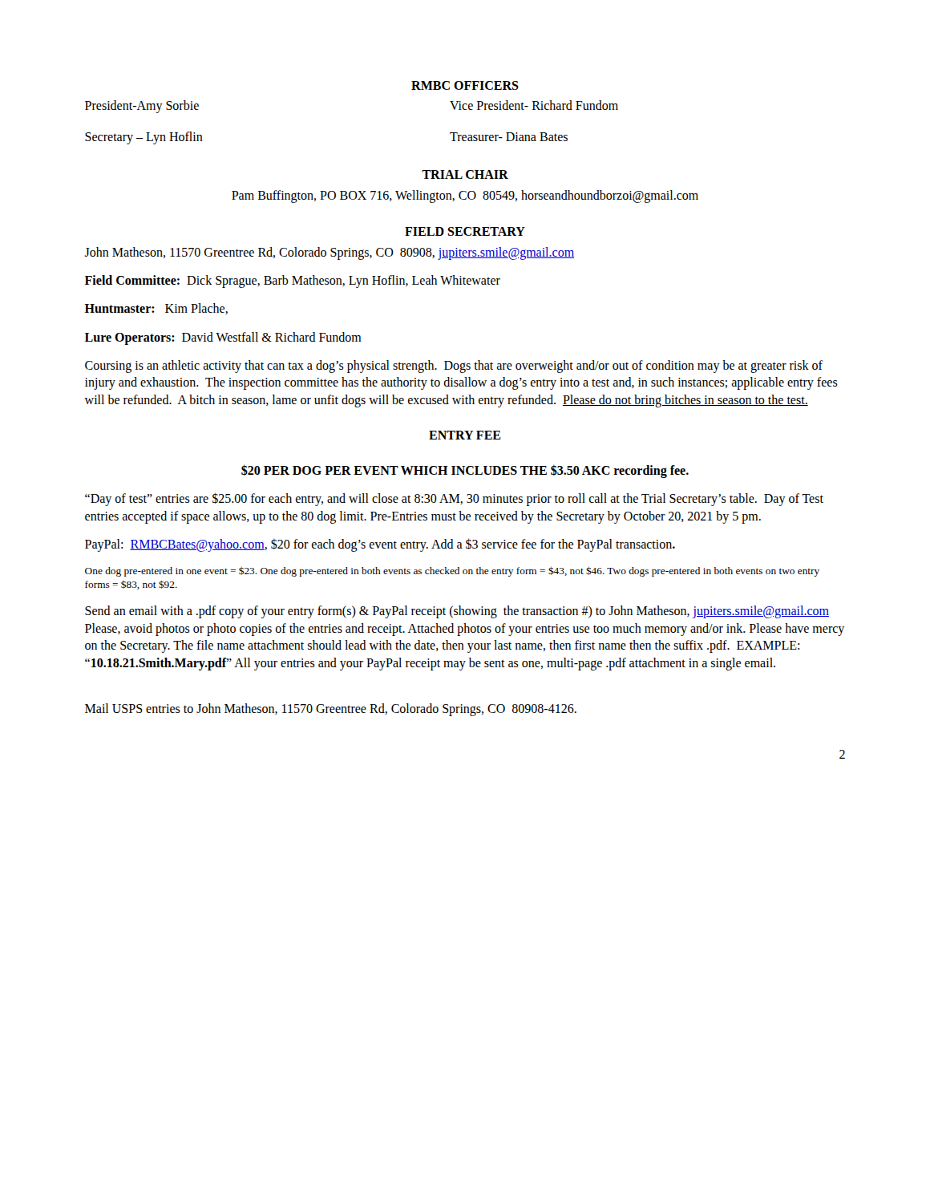RMBC OFFICERS
President-Amy Sorbie
Vice President- Richard Fundom
Secretary – Lyn Hoflin
Treasurer- Diana Bates
TRIAL CHAIR
Pam Buffington, PO BOX 716, Wellington, CO 80549, horseandhoundborzoi@gmail.com
FIELD SECRETARY
John Matheson, 11570 Greentree Rd, Colorado Springs, CO 80908, jupiters.smile@gmail.com
Field Committee: Dick Sprague, Barb Matheson, Lyn Hoflin, Leah Whitewater
Huntmaster: Kim Plache,
Lure Operators: David Westfall & Richard Fundom
Coursing is an athletic activity that can tax a dog’s physical strength. Dogs that are overweight and/or out of condition may be at greater risk of injury and exhaustion. The inspection committee has the authority to disallow a dog’s entry into a test and, in such instances; applicable entry fees will be refunded. A bitch in season, lame or unfit dogs will be excused with entry refunded. Please do not bring bitches in season to the test.
ENTRY FEE
$20 PER DOG PER EVENT WHICH INCLUDES THE $3.50 AKC recording fee.
“Day of test” entries are $25.00 for each entry, and will close at 8:30 AM, 30 minutes prior to roll call at the Trial Secretary’s table. Day of Test entries accepted if space allows, up to the 80 dog limit. Pre-Entries must be received by the Secretary by October 20, 2021 by 5 pm.
PayPal: RMBCBates@yahoo.com, $20 for each dog’s event entry. Add a $3 service fee for the PayPal transaction.
One dog pre-entered in one event = $23. One dog pre-entered in both events as checked on the entry form = $43, not $46. Two dogs pre-entered in both events on two entry forms = $83, not $92.
Send an email with a .pdf copy of your entry form(s) & PayPal receipt (showing the transaction #) to John Matheson, jupiters.smile@gmail.com Please, avoid photos or photo copies of the entries and receipt. Attached photos of your entries use too much memory and/or ink. Please have mercy on the Secretary. The file name attachment should lead with the date, then your last name, then first name then the suffix .pdf. EXAMPLE: “10.18.21.Smith.Mary.pdf” All your entries and your PayPal receipt may be sent as one, multi-page .pdf attachment in a single email.
Mail USPS entries to John Matheson, 11570 Greentree Rd, Colorado Springs, CO 80908-4126.
2